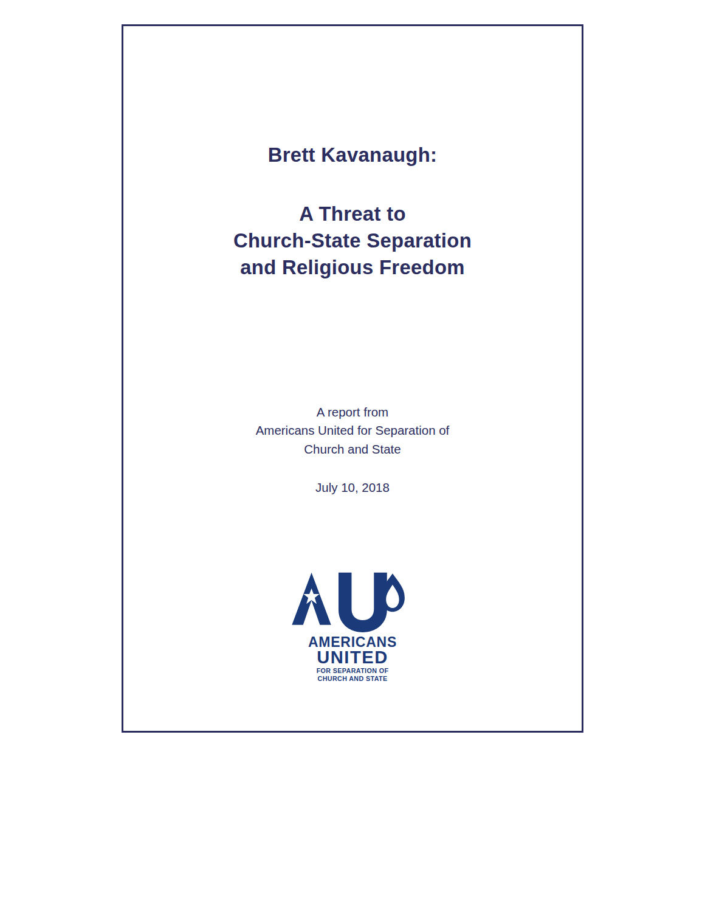Brett Kavanaugh: A Threat to
Church-State Separation
and Religious Freedom
A report from
Americans United for Separation of
Church and State
July 10, 2018
AMERICANS UNITED FOR SEPARATION OF CHURCH AND STATE